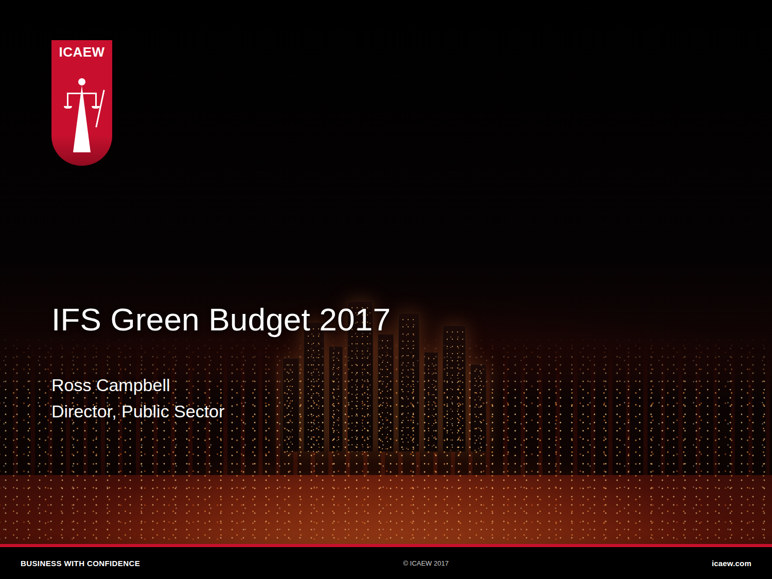ICAEW
IFS Green Budget 2017
Ross Campbell Director, Public Sector
BUSINESS WITH CONFIDENCE
© ICAEW 2017
icaew.com